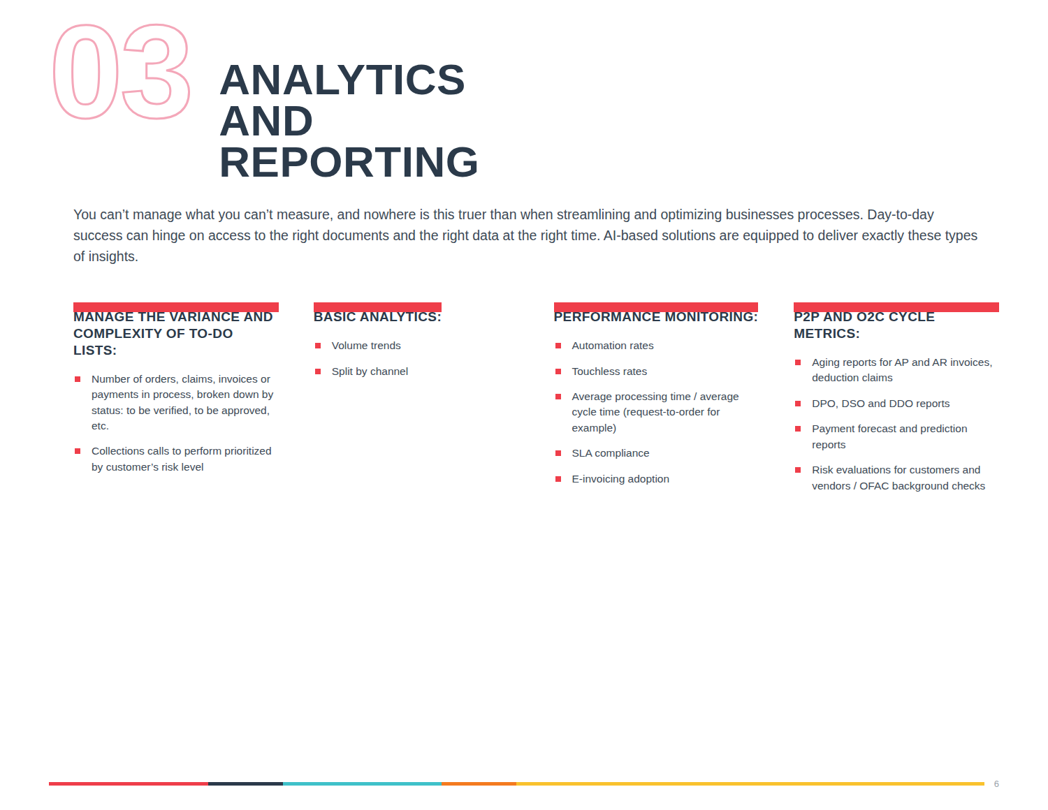03
Analytics and
Reporting
You can’t manage what you can’t measure, and nowhere is this truer than when streamlining and optimizing businesses processes. Day-to-day success can hinge on access to the right documents and the right data at the right time. AI-based solutions are equipped to deliver exactly these types of insights.
Manage the variance and complexity of to-do lists:
Number of orders, claims, invoices or payments in process, broken down by status: to be verified, to be approved, etc.
Collections calls to perform prioritized by customer’s risk level
Basic analytics:
Volume trends
Split by channel
Performance monitoring:
Automation rates
Touchless rates
Average processing time / average cycle time (request-to-order for example)
SLA compliance
E-invoicing adoption
P2P and O2C cycle metrics:
Aging reports for AP and AR invoices, deduction claims
DPO, DSO and DDO reports
Payment forecast and prediction reports
Risk evaluations for customers and vendors / OFAC background checks
6